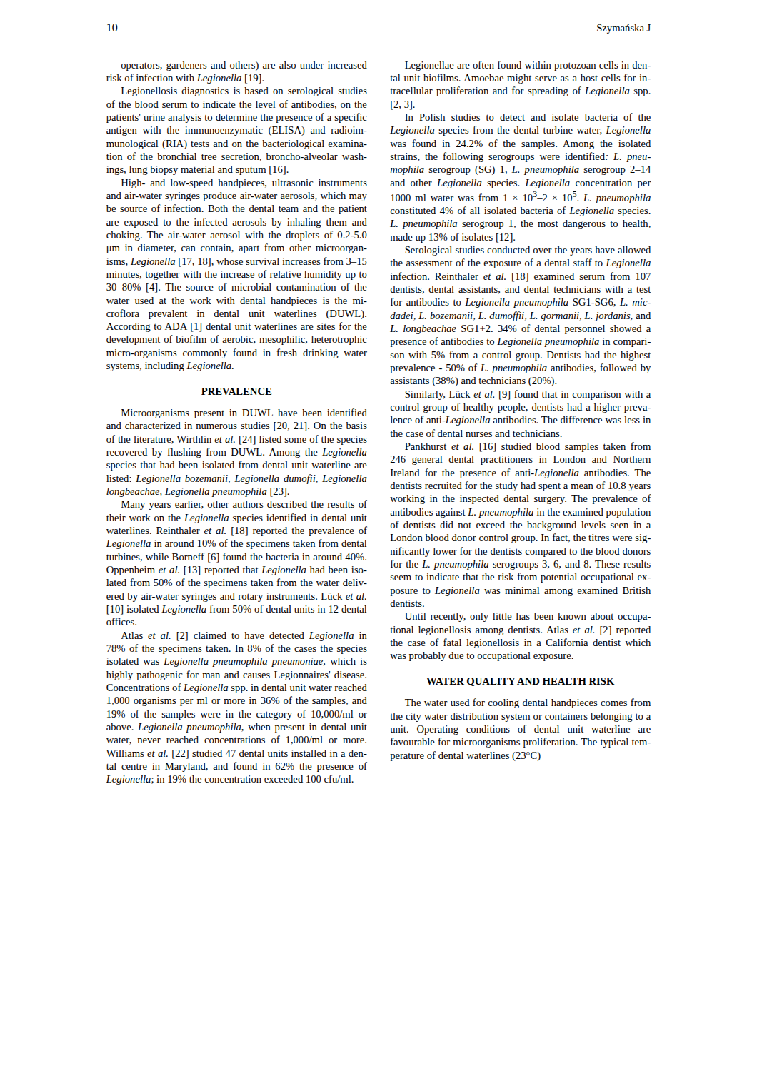10 Szymańska J
operators, gardeners and others) are also under increased risk of infection with Legionella [19].
Legionellosis diagnostics is based on serological studies of the blood serum to indicate the level of antibodies, on the patients' urine analysis to determine the presence of a specific antigen with the immunoenzymatic (ELISA) and radioimmunological (RIA) tests and on the bacteriological examination of the bronchial tree secretion, broncho-alveolar washings, lung biopsy material and sputum [16].
High- and low-speed handpieces, ultrasonic instruments and air-water syringes produce air-water aerosols, which may be source of infection. Both the dental team and the patient are exposed to the infected aerosols by inhaling them and choking. The air-water aerosol with the droplets of 0.2-5.0 μm in diameter, can contain, apart from other microorganisms, Legionella [17, 18], whose survival increases from 3–15 minutes, together with the increase of relative humidity up to 30–80% [4]. The source of microbial contamination of the water used at the work with dental handpieces is the microflora prevalent in dental unit waterlines (DUWL). According to ADA [1] dental unit waterlines are sites for the development of biofilm of aerobic, mesophilic, heterotrophic micro-organisms commonly found in fresh drinking water systems, including Legionella.
Prevalence
Microorganisms present in DUWL have been identified and characterized in numerous studies [20, 21]. On the basis of the literature, Wirthlin et al. [24] listed some of the species recovered by flushing from DUWL. Among the Legionella species that had been isolated from dental unit waterline are listed: Legionella bozemanii, Legionella dumofii, Legionella longbeachae, Legionella pneumophila [23].
Many years earlier, other authors described the results of their work on the Legionella species identified in dental unit waterlines. Reinthaler et al. [18] reported the prevalence of Legionella in around 10% of the specimens taken from dental turbines, while Borneff [6] found the bacteria in around 40%. Oppenheim et al. [13] reported that Legionella had been isolated from 50% of the specimens taken from the water delivered by air-water syringes and rotary instruments. Lück et al. [10] isolated Legionella from 50% of dental units in 12 dental offices.
Atlas et al. [2] claimed to have detected Legionella in 78% of the specimens taken. In 8% of the cases the species isolated was Legionella pneumophila pneumoniae, which is highly pathogenic for man and causes Legionnaires' disease. Concentrations of Legionella spp. in dental unit water reached 1,000 organisms per ml or more in 36% of the samples, and 19% of the samples were in the category of 10,000/ml or above. Legionella pneumophila, when present in dental unit water, never reached concentrations of 1,000/ml or more. Williams et al. [22] studied 47 dental units installed in a dental centre in Maryland, and found in 62% the presence of Legionella; in 19% the concentration exceeded 100 cfu/ml.
Legionellae are often found within protozoan cells in dental unit biofilms. Amoebae might serve as a host cells for intracellular proliferation and for spreading of Legionella spp. [2, 3].
In Polish studies to detect and isolate bacteria of the Legionella species from the dental turbine water, Legionella was found in 24.2% of the samples. Among the isolated strains, the following serogroups were identified: L. pneumophila serogroup (SG) 1, L. pneumophila serogroup 2–14 and other Legionella species. Legionella concentration per 1000 ml water was from 1 × 103–2 × 105. L. pneumophila constituted 4% of all isolated bacteria of Legionella species. L. pneumophila serogroup 1, the most dangerous to health, made up 13% of isolates [12].
Serological studies conducted over the years have allowed the assessment of the exposure of a dental staff to Legionella infection. Reinthaler et al. [18] examined serum from 107 dentists, dental assistants, and dental technicians with a test for antibodies to Legionella pneumophila SG1-SG6, L. micdadei, L. bozemanii, L. dumoffii, L. gormanii, L. jordanis, and L. longbeachae SG1+2. 34% of dental personnel showed a presence of antibodies to Legionella pneumophila in comparison with 5% from a control group. Dentists had the highest prevalence - 50% of L. pneumophila antibodies, followed by assistants (38%) and technicians (20%).
Similarly, Lück et al. [9] found that in comparison with a control group of healthy people, dentists had a higher prevalence of anti-Legionella antibodies. The difference was less in the case of dental nurses and technicians.
Pankhurst et al. [16] studied blood samples taken from 246 general dental practitioners in London and Northern Ireland for the presence of anti-Legionella antibodies. The dentists recruited for the study had spent a mean of 10.8 years working in the inspected dental surgery. The prevalence of antibodies against L. pneumophila in the examined population of dentists did not exceed the background levels seen in a London blood donor control group. In fact, the titres were significantly lower for the dentists compared to the blood donors for the L. pneumophila serogroups 3, 6, and 8. These results seem to indicate that the risk from potential occupational exposure to Legionella was minimal among examined British dentists.
Until recently, only little has been known about occupational legionellosis among dentists. Atlas et al. [2] reported the case of fatal legionellosis in a California dentist which was probably due to occupational exposure.
Water quality and health risk
The water used for cooling dental handpieces comes from the city water distribution system or containers belonging to a unit. Operating conditions of dental unit waterline are favourable for microorganisms proliferation. The typical temperature of dental waterlines (23°C)